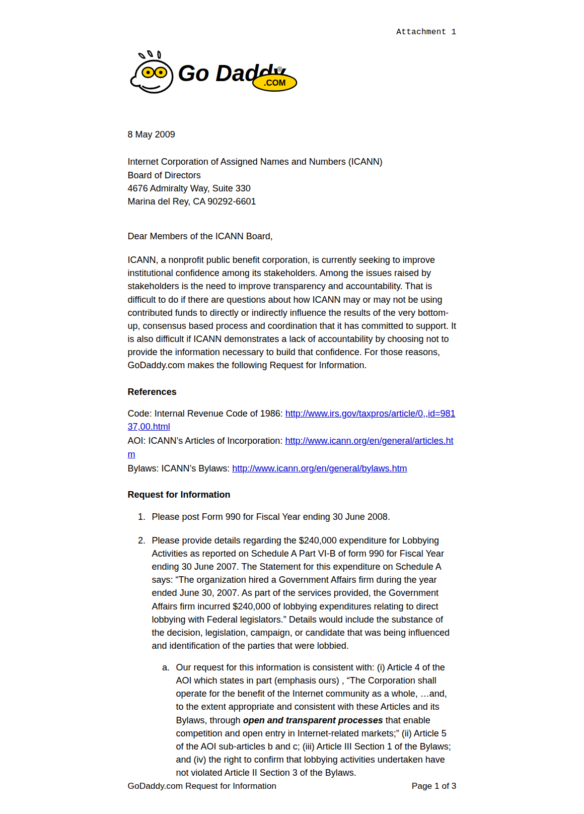Attachment 1
8 May 2009
Internet Corporation of Assigned Names and Numbers (ICANN)
Board of Directors
4676 Admiralty Way, Suite 330
Marina del Rey, CA 90292-6601
Dear Members of the ICANN Board,
ICANN, a nonprofit public benefit corporation, is currently seeking to improve institutional confidence among its stakeholders. Among the issues raised by stakeholders is the need to improve transparency and accountability. That is difficult to do if there are questions about how ICANN may or may not be using contributed funds to directly or indirectly influence the results of the very bottom-up, consensus based process and coordination that it has committed to support. It is also difficult if ICANN demonstrates a lack of accountability by choosing not to provide the information necessary to build that confidence. For those reasons, GoDaddy.com makes the following Request for Information.
References
Code: Internal Revenue Code of 1986: http://www.irs.gov/taxpros/article/0,,id=98137,00.html
AOI: ICANN’s Articles of Incorporation: http://www.icann.org/en/general/articles.htm
Bylaws: ICANN’s Bylaws: http://www.icann.org/en/general/bylaws.htm
Request for Information
Please post Form 990 for Fiscal Year ending 30 June 2008.
Please provide details regarding the $240,000 expenditure for Lobbying Activities as reported on Schedule A Part VI-B of form 990 for Fiscal Year ending 30 June 2007. The Statement for this expenditure on Schedule A says: “The organization hired a Government Affairs firm during the year ended June 30, 2007. As part of the services provided, the Government Affairs firm incurred $240,000 of lobbying expenditures relating to direct lobbying with Federal legislators.” Details would include the substance of the decision, legislation, campaign, or candidate that was being influenced and identification of the parties that were lobbied.
Our request for this information is consistent with: (i) Article 4 of the AOI which states in part (emphasis ours) , “The Corporation shall operate for the benefit of the Internet community as a whole, …and, to the extent appropriate and consistent with these Articles and its Bylaws, through open and transparent processes that enable competition and open entry in Internet-related markets;” (ii) Article 5 of the AOI sub-articles b and c; (iii) Article III Section 1 of the Bylaws; and (iv) the right to confirm that lobbying activities undertaken have not violated Article II Section 3 of the Bylaws.
GoDaddy.com Request for Information
Page 1 of 3